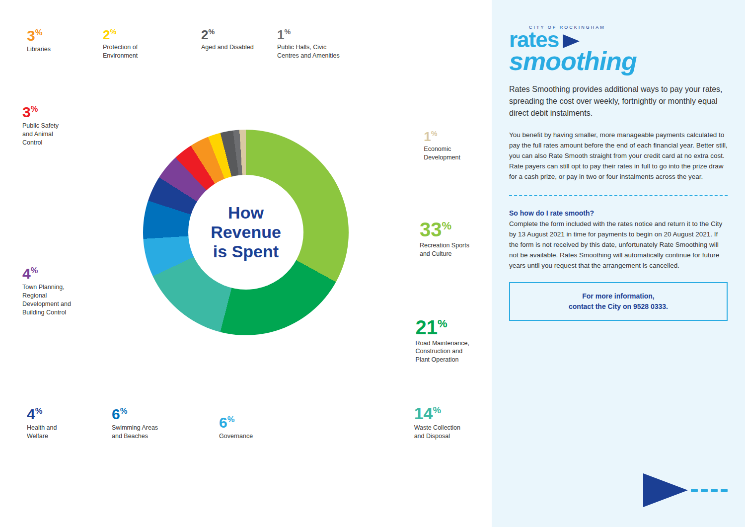How
Revenue
is Spent
3% Libraries
2% Protection of
Environment
2% Aged and Disabled
1% Public Halls, Civic
Centres and Amenities
3% Public Safety
and Animal
Control
1% Economic
Development
33% Recreation Sports
and Culture
4% Town Planning,
Regional
Development and
Building Control
21% Road Maintenance,
Construction and
Plant Operation
4% Health and
Welfare
6% Swimming Areas
and Beaches
6% Governance
14% Waste Collection
and Disposal
City of Rockingham
rates
smoothing
Rates Smoothing provides additional ways to pay your rates, spreading the cost over weekly, fortnightly or monthly equal direct debit instalments.
You benefit by having smaller, more manageable payments calculated to pay the full rates amount before the end of each financial year. Better still, you can also Rate Smooth straight from your credit card at no extra cost. Rate payers can still opt to pay their rates in full to go into the prize draw for a cash prize, or pay in two or four instalments across the year.
So how do I rate smooth?
Complete the form included with the rates notice and return it to the City by 13 August 2021 in time for payments to begin on 20 August 2021. If the form is not received by this date, unfortunately Rate Smoothing will not be available. Rates Smoothing will automatically continue for future years until you request that the arrangement is cancelled.
For more information,
contact the City on 9528 0333.